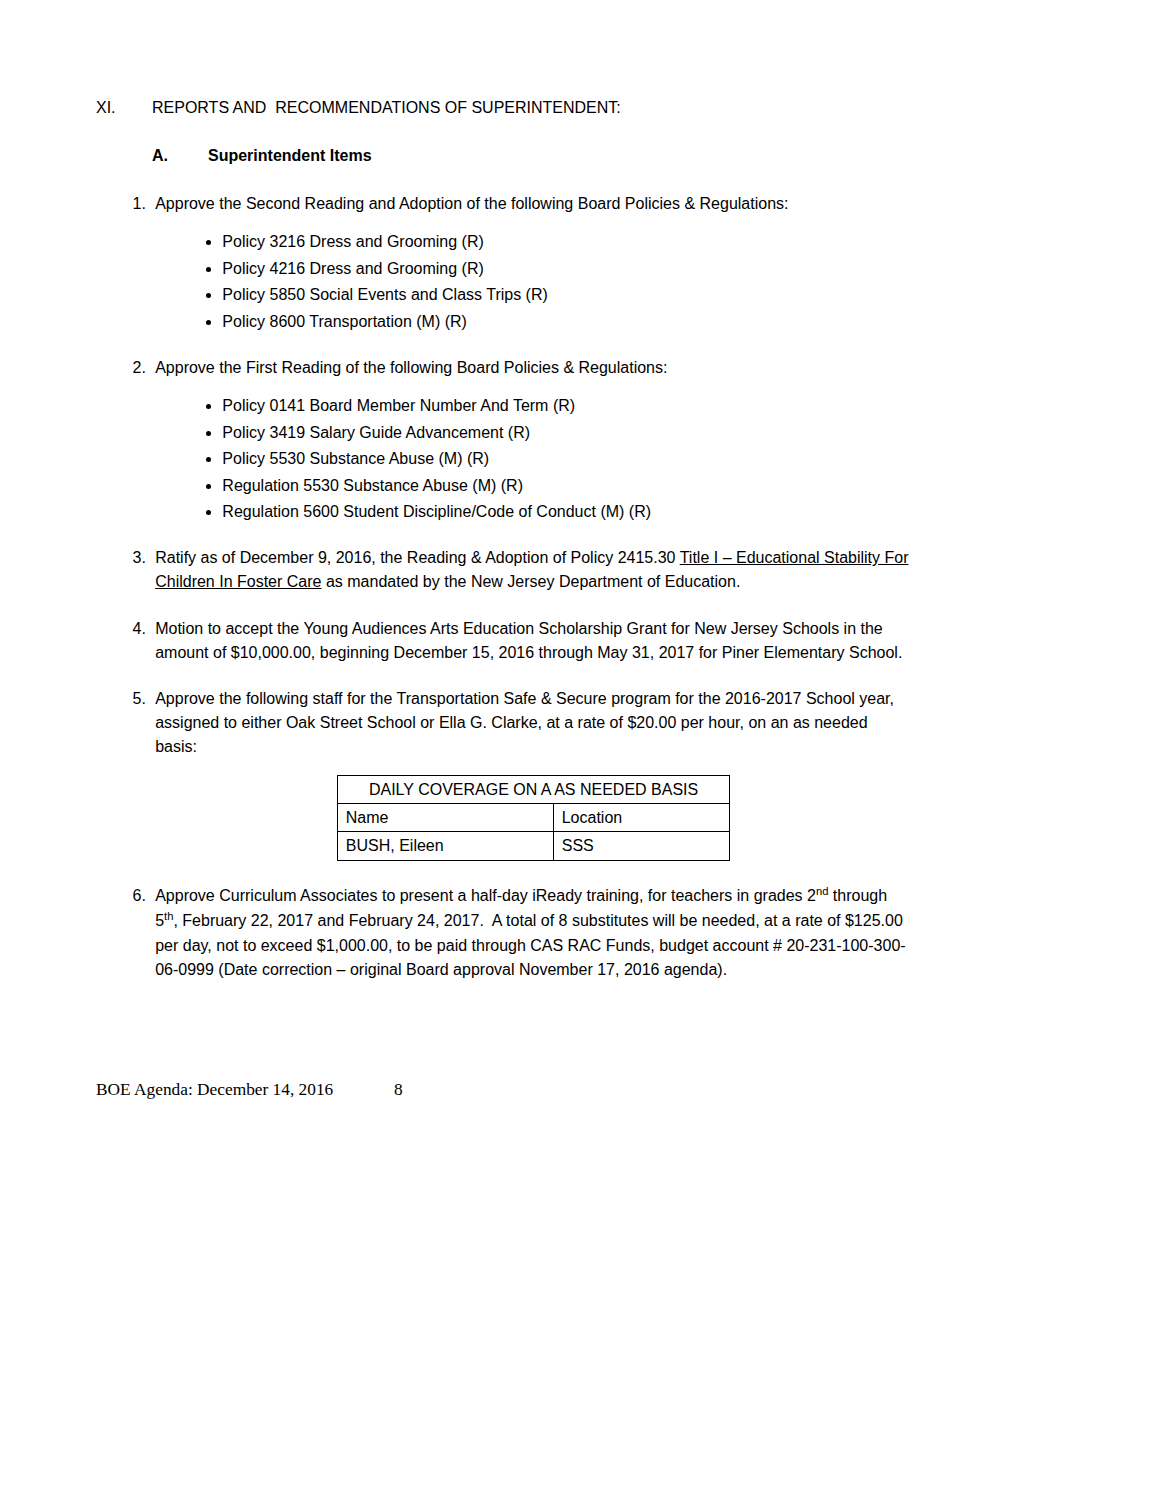XI. REPORTS AND RECOMMENDATIONS OF SUPERINTENDENT:
A. Superintendent Items
Approve the Second Reading and Adoption of the following Board Policies & Regulations:
Policy 3216 Dress and Grooming (R)
Policy 4216 Dress and Grooming (R)
Policy 5850 Social Events and Class Trips (R)
Policy 8600 Transportation (M) (R)
Approve the First Reading of the following Board Policies & Regulations:
Policy 0141 Board Member Number And Term (R)
Policy 3419 Salary Guide Advancement (R)
Policy 5530 Substance Abuse (M) (R)
Regulation 5530 Substance Abuse (M) (R)
Regulation 5600 Student Discipline/Code of Conduct (M) (R)
Ratify as of December 9, 2016, the Reading & Adoption of Policy 2415.30 Title I – Educational Stability For Children In Foster Care as mandated by the New Jersey Department of Education.
Motion to accept the Young Audiences Arts Education Scholarship Grant for New Jersey Schools in the amount of $10,000.00, beginning December 15, 2016 through May 31, 2017 for Piner Elementary School.
Approve the following staff for the Transportation Safe & Secure program for the 2016-2017 School year, assigned to either Oak Street School or Ella G. Clarke, at a rate of $20.00 per hour, on an as needed basis:
| DAILY COVERAGE ON A AS NEEDED BASIS |
| --- |
| Name | Location |
| BUSH, Eileen | SSS |
Approve Curriculum Associates to present a half-day iReady training, for teachers in grades 2nd through 5th, February 22, 2017 and February 24, 2017. A total of 8 substitutes will be needed, at a rate of $125.00 per day, not to exceed $1,000.00, to be paid through CAS RAC Funds, budget account # 20-231-100-300-06-0999 (Date correction – original Board approval November 17, 2016 agenda).
BOE Agenda: December 14, 20168